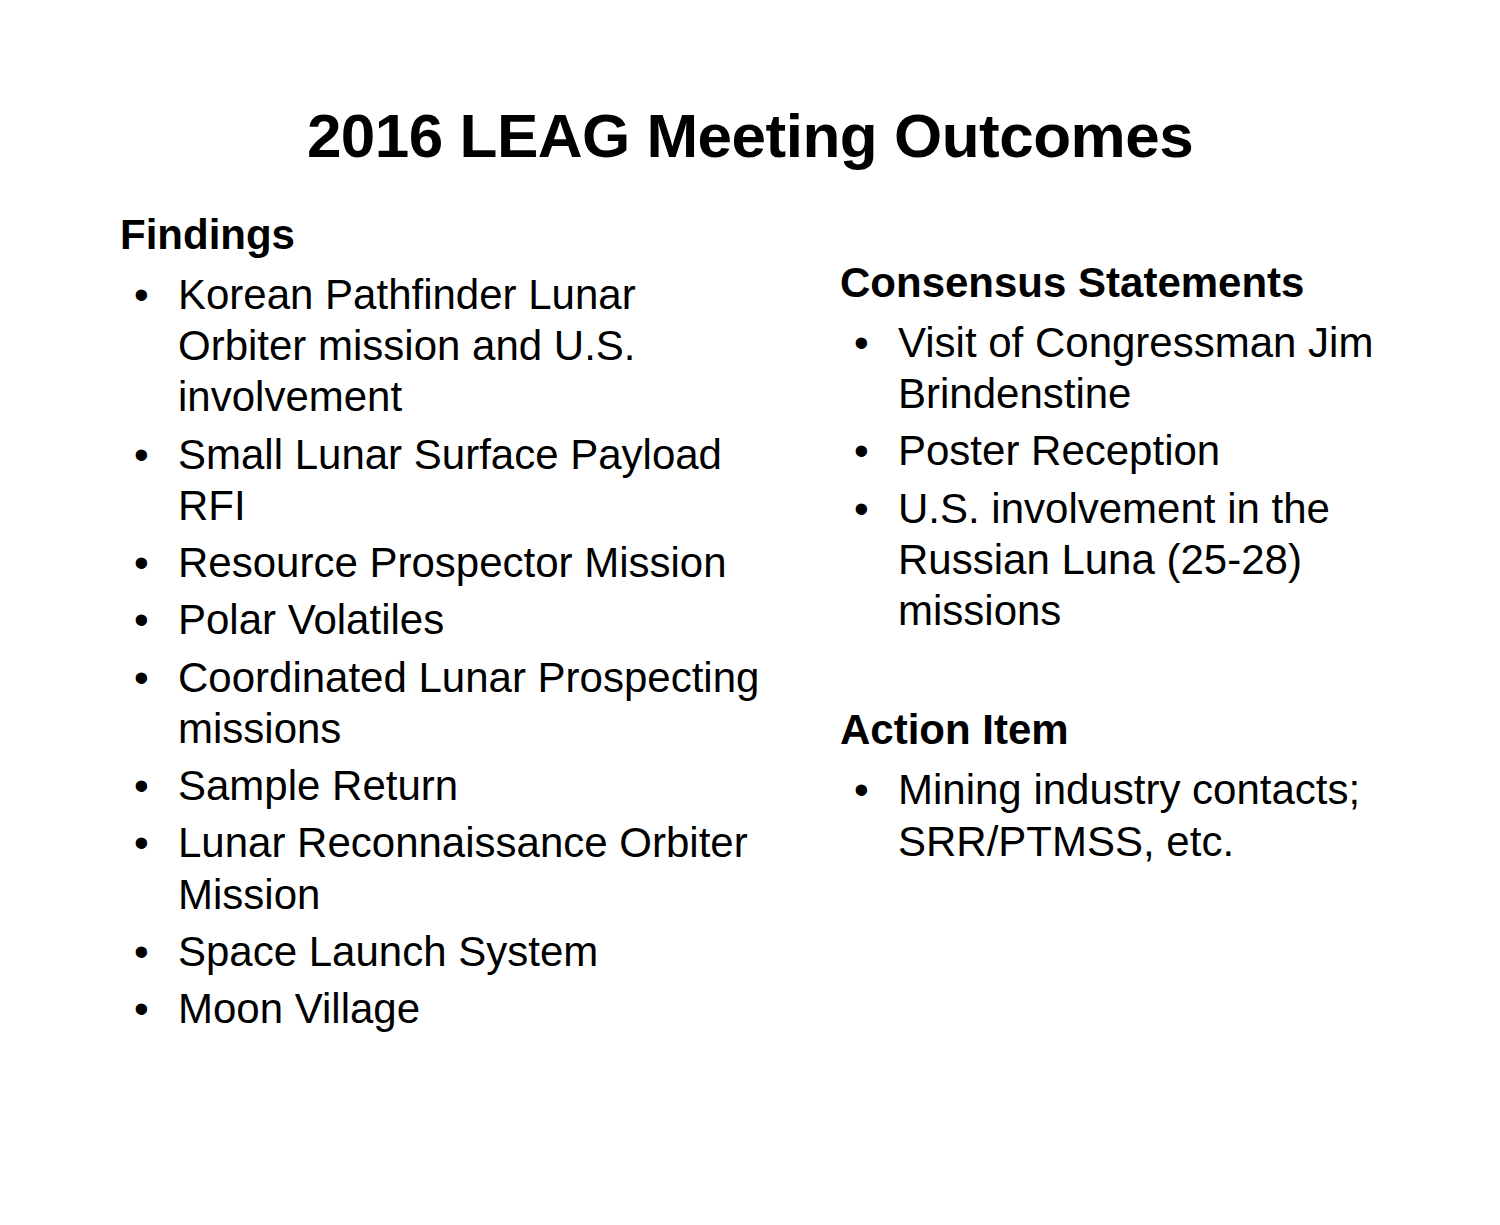2016 LEAG Meeting Outcomes
Findings
Korean Pathfinder Lunar Orbiter mission and U.S. involvement
Small Lunar Surface Payload RFI
Resource Prospector Mission
Polar Volatiles
Coordinated Lunar Prospecting missions
Sample Return
Lunar Reconnaissance Orbiter Mission
Space Launch System
Moon Village
Consensus Statements
Visit of Congressman Jim Brindenstine
Poster Reception
U.S. involvement in the Russian Luna (25-28) missions
Action Item
Mining industry contacts; SRR/PTMSS, etc.